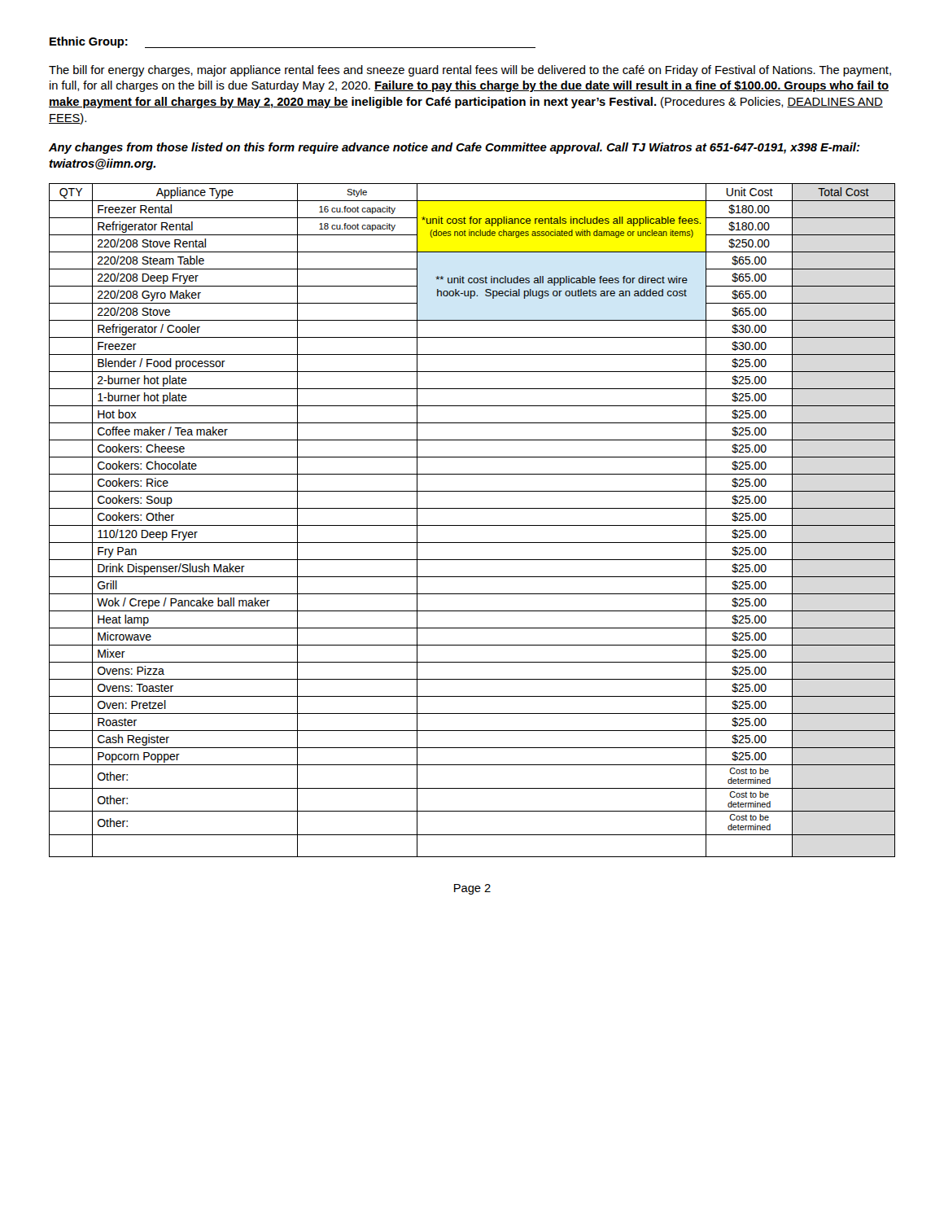Ethnic Group:
The bill for energy charges, major appliance rental fees and sneeze guard rental fees will be delivered to the café on Friday of Festival of Nations. The payment, in full, for all charges on the bill is due Saturday May 2, 2020. Failure to pay this charge by the due date will result in a fine of $100.00. Groups who fail to make payment for all charges by May 2, 2020 may be ineligible for Café participation in next year’s Festival. (Procedures & Policies, DEADLINES AND FEES).
Any changes from those listed on this form require advance notice and Cafe Committee approval. Call TJ Wiatros at 651-647-0191, x398 E-mail: twiatros@iimn.org.
| QTY | Appliance Type | Style | | Unit Cost | Total Cost |
| --- | --- | --- | --- | --- | --- |
| | Freezer Rental | 16 cu.foot capacity | *unit cost for appliance rentals includes all applicable fees. (does not include charges associated with damage or unclean items) | $180.00 | |
| | Refrigerator Rental | 18 cu.foot capacity | $180.00 | |
| | 220/208 Stove Rental | | $250.00 | |
| | 220/208 Steam Table | | ** unit cost includes all applicable fees for direct wire hook-up. Special plugs or outlets are an added cost | $65.00 | |
| | 220/208 Deep Fryer | | $65.00 | |
| | 220/208 Gyro Maker | | $65.00 | |
| | 220/208 Stove | | $65.00 | |
| | Refrigerator / Cooler | | | $30.00 | |
| | Freezer | | | $30.00 | |
| | Blender / Food processor | | | $25.00 | |
| | 2-burner hot plate | | | $25.00 | |
| | 1-burner hot plate | | | $25.00 | |
| | Hot box | | | $25.00 | |
| | Coffee maker / Tea maker | | | $25.00 | |
| | Cookers: Cheese | | | $25.00 | |
| | Cookers: Chocolate | | | $25.00 | |
| | Cookers: Rice | | | $25.00 | |
| | Cookers: Soup | | | $25.00 | |
| | Cookers: Other | | | $25.00 | |
| | 110/120 Deep Fryer | | | $25.00 | |
| | Fry Pan | | | $25.00 | |
| | Drink Dispenser/Slush Maker | | | $25.00 | |
| | Grill | | | $25.00 | |
| | Wok / Crepe / Pancake ball maker | | | $25.00 | |
| | Heat lamp | | | $25.00 | |
| | Microwave | | | $25.00 | |
| | Mixer | | | $25.00 | |
| | Ovens: Pizza | | | $25.00 | |
| | Ovens: Toaster | | | $25.00 | |
| | Oven: Pretzel | | | $25.00 | |
| | Roaster | | | $25.00 | |
| | Cash Register | | | $25.00 | |
| | Popcorn Popper | | | $25.00 | |
| | Other: | | | Cost to be determined | |
| | Other: | | | Cost to be determined | |
| | Other: | | | Cost to be determined | |
Page 2